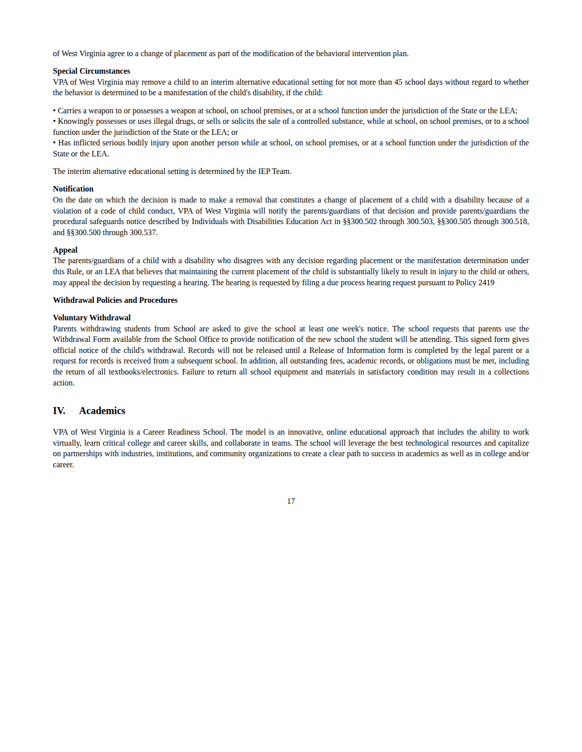of West Virginia agree to a change of placement as part of the modification of the behavioral intervention plan.
Special Circumstances
VPA of West Virginia may remove a child to an interim alternative educational setting for not more than 45 school days without regard to whether the behavior is determined to be a manifestation of the child's disability, if the child:
• Carries a weapon to or possesses a weapon at school, on school premises, or at a school function under the jurisdiction of the State or the LEA;
• Knowingly possesses or uses illegal drugs, or sells or solicits the sale of a controlled substance, while at school, on school premises, or to a school function under the jurisdiction of the State or the LEA; or
• Has inflicted serious bodily injury upon another person while at school, on school premises, or at a school function under the jurisdiction of the State or the LEA.
The interim alternative educational setting is determined by the IEP Team.
Notification
On the date on which the decision is made to make a removal that constitutes a change of placement of a child with a disability because of a violation of a code of child conduct, VPA of West Virginia will notify the parents/guardians of that decision and provide parents/guardians the procedural safeguards notice described by Individuals with Disabilities Education Act in §§300.502 through 300.503, §§300.505 through 300.518, and §§300.500 through 300.537.
Appeal
The parents/guardians of a child with a disability who disagrees with any decision regarding placement or the manifestation determination under this Rule, or an LEA that believes that maintaining the current placement of the child is substantially likely to result in injury to the child or others, may appeal the decision by requesting a hearing. The hearing is requested by filing a due process hearing request pursuant to Policy 2419
Withdrawal Policies and Procedures
Voluntary Withdrawal
Parents withdrawing students from School are asked to give the school at least one week's notice. The school requests that parents use the Withdrawal Form available from the School Office to provide notification of the new school the student will be attending. This signed form gives official notice of the child's withdrawal. Records will not be released until a Release of Information form is completed by the legal parent or a request for records is received from a subsequent school. In addition, all outstanding fees, academic records, or obligations must be met, including the return of all textbooks/electronics. Failure to return all school equipment and materials in satisfactory condition may result in a collections action.
IV. Academics
VPA of West Virginia is a Career Readiness School. The model is an innovative, online educational approach that includes the ability to work virtually, learn critical college and career skills, and collaborate in teams. The school will leverage the best technological resources and capitalize on partnerships with industries, institutions, and community organizations to create a clear path to success in academics as well as in college and/or career.
17